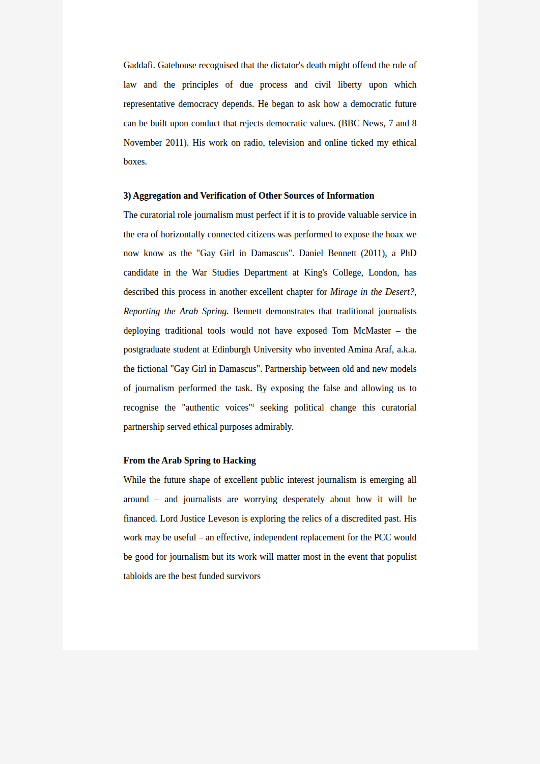Gaddafi. Gatehouse recognised that the dictator's death might offend the rule of law and the principles of due process and civil liberty upon which representative democracy depends. He began to ask how a democratic future can be built upon conduct that rejects democratic values. (BBC News, 7 and 8 November 2011). His work on radio, television and online ticked my ethical boxes.
3) Aggregation and Verification of Other Sources of Information
The curatorial role journalism must perfect if it is to provide valuable service in the era of horizontally connected citizens was performed to expose the hoax we now know as the "Gay Girl in Damascus". Daniel Bennett (2011), a PhD candidate in the War Studies Department at King's College, London, has described this process in another excellent chapter for Mirage in the Desert?, Reporting the Arab Spring. Bennett demonstrates that traditional journalists deploying traditional tools would not have exposed Tom McMaster – the postgraduate student at Edinburgh University who invented Amina Araf, a.k.a. the fictional "Gay Girl in Damascus". Partnership between old and new models of journalism performed the task. By exposing the false and allowing us to recognise the "authentic voices"i seeking political change this curatorial partnership served ethical purposes admirably.
From the Arab Spring to Hacking
While the future shape of excellent public interest journalism is emerging all around – and journalists are worrying desperately about how it will be financed. Lord Justice Leveson is exploring the relics of a discredited past. His work may be useful – an effective, independent replacement for the PCC would be good for journalism but its work will matter most in the event that populist tabloids are the best funded survivors